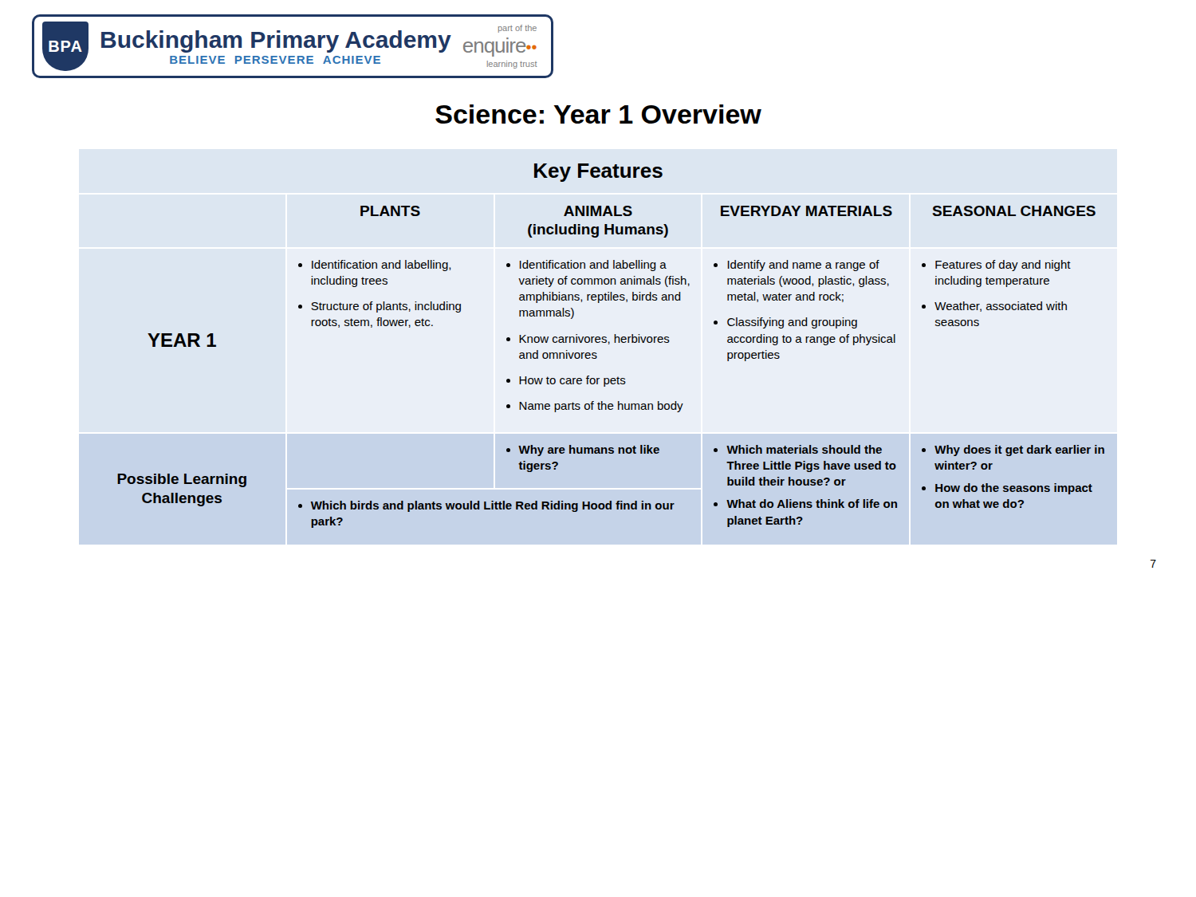BPA
Buckingham Primary Academy
BELIEVE PERSEVERE ACHIEVE
part of the
enquire••
learning trust
Science: Year 1 Overview
| Key Features |
| | PLANTS | ANIMALS (including Humans) | EVERYDAY MATERIALS | SEASONAL CHANGES |
| YEAR 1 | Identification and labelling, including trees Structure of plants, including roots, stem, flower, etc. | Identification and labelling a variety of common animals (fish, amphibians, reptiles, birds and mammals) Know carnivores, herbivores and omnivores How to care for pets Name parts of the human body | Identify and name a range of materials (wood, plastic, glass, metal, water and rock; Classifying and grouping according to a range of physical properties | Features of day and night including temperature Weather, associated with seasons |
| Possible Learning Challenges | | Why are humans not like tigers? | Which materials should the Three Little Pigs have used to build their house? or What do Aliens think of life on planet Earth? | Why does it get dark earlier in winter? or How do the seasons impact on what we do? |
| Which birds and plants would Little Red Riding Hood find in our park? |
7